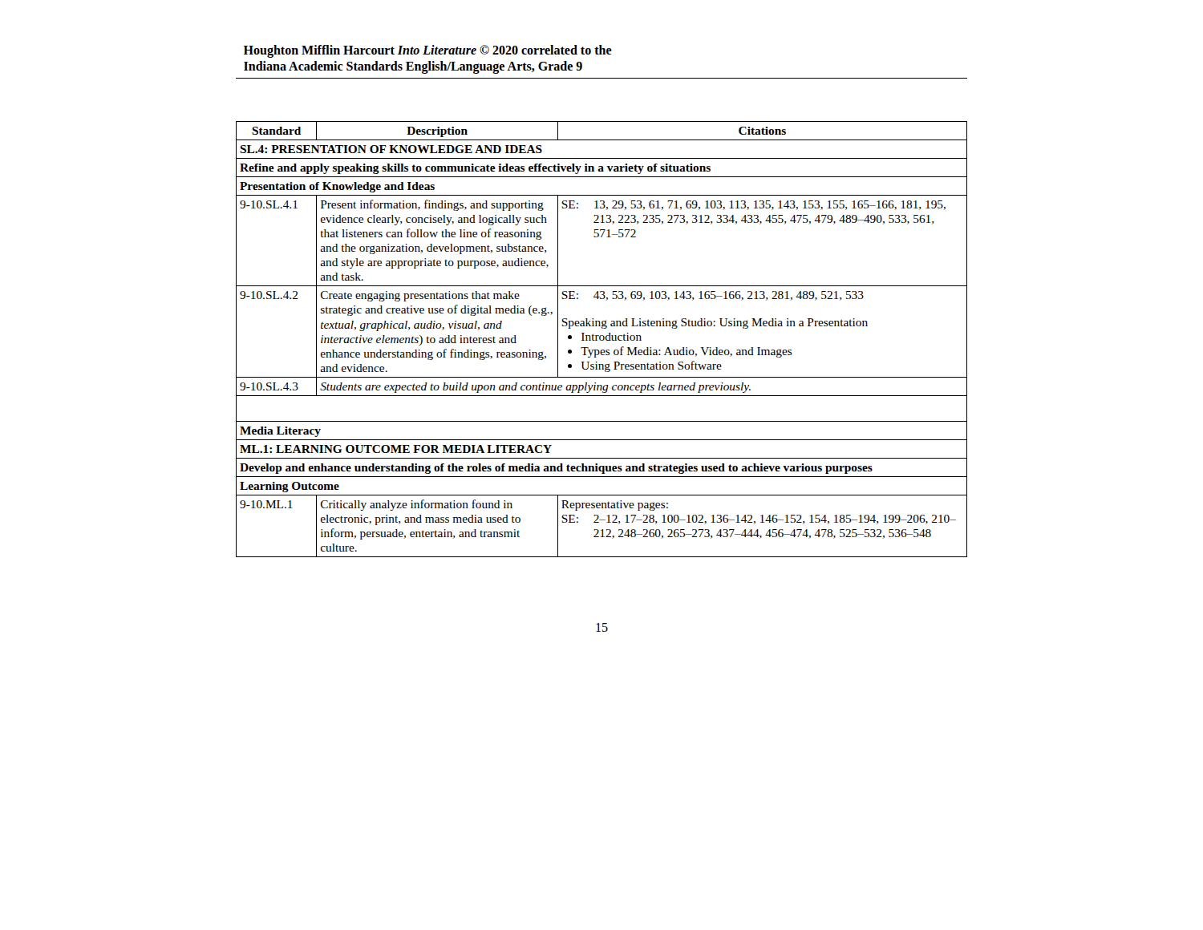Houghton Mifflin Harcourt Into Literature © 2020 correlated to the
Indiana Academic Standards English/Language Arts, Grade 9
| Standard | Description | Citations |
| --- | --- | --- |
| SL.4: Presentation of Knowledge and Ideas |
| Refine and apply speaking skills to communicate ideas effectively in a variety of situations |
| Presentation of Knowledge and Ideas |
| 9-10.SL.4.1 | Present information, findings, and supporting evidence clearly, concisely, and logically such that listeners can follow the line of reasoning and the organization, development, substance, and style are appropriate to purpose, audience, and task. | SE: 13, 29, 53, 61, 71, 69, 103, 113, 135, 143, 153, 155, 165–166, 181, 195, 213, 223, 235, 273, 312, 334, 433, 455, 475, 479, 489–490, 533, 561, 571–572 |
| 9-10.SL.4.2 | Create engaging presentations that make strategic and creative use of digital media (e.g., textual, graphical, audio, visual, and interactive elements ) to add interest and enhance understanding of findings, reasoning, and evidence. | SE: 43, 53, 69, 103, 143, 165–166, 213, 281, 489, 521, 533 Speaking and Listening Studio: Using Media in a Presentation Introduction Types of Media: Audio, Video, and Images Using Presentation Software |
| 9-10.SL.4.3 | Students are expected to build upon and continue applying concepts learned previously. |
| Media Literacy |
| ML.1: Learning Outcome for Media Literacy |
| Develop and enhance understanding of the roles of media and techniques and strategies used to achieve various purposes |
| Learning Outcome |
| 9-10.ML.1 | Critically analyze information found in electronic, print, and mass media used to inform, persuade, entertain, and transmit culture. | Representative pages: SE: 2–12, 17–28, 100–102, 136–142, 146–152, 154, 185–194, 199–206, 210–212, 248–260, 265–273, 437–444, 456–474, 478, 525–532, 536–548 |
15